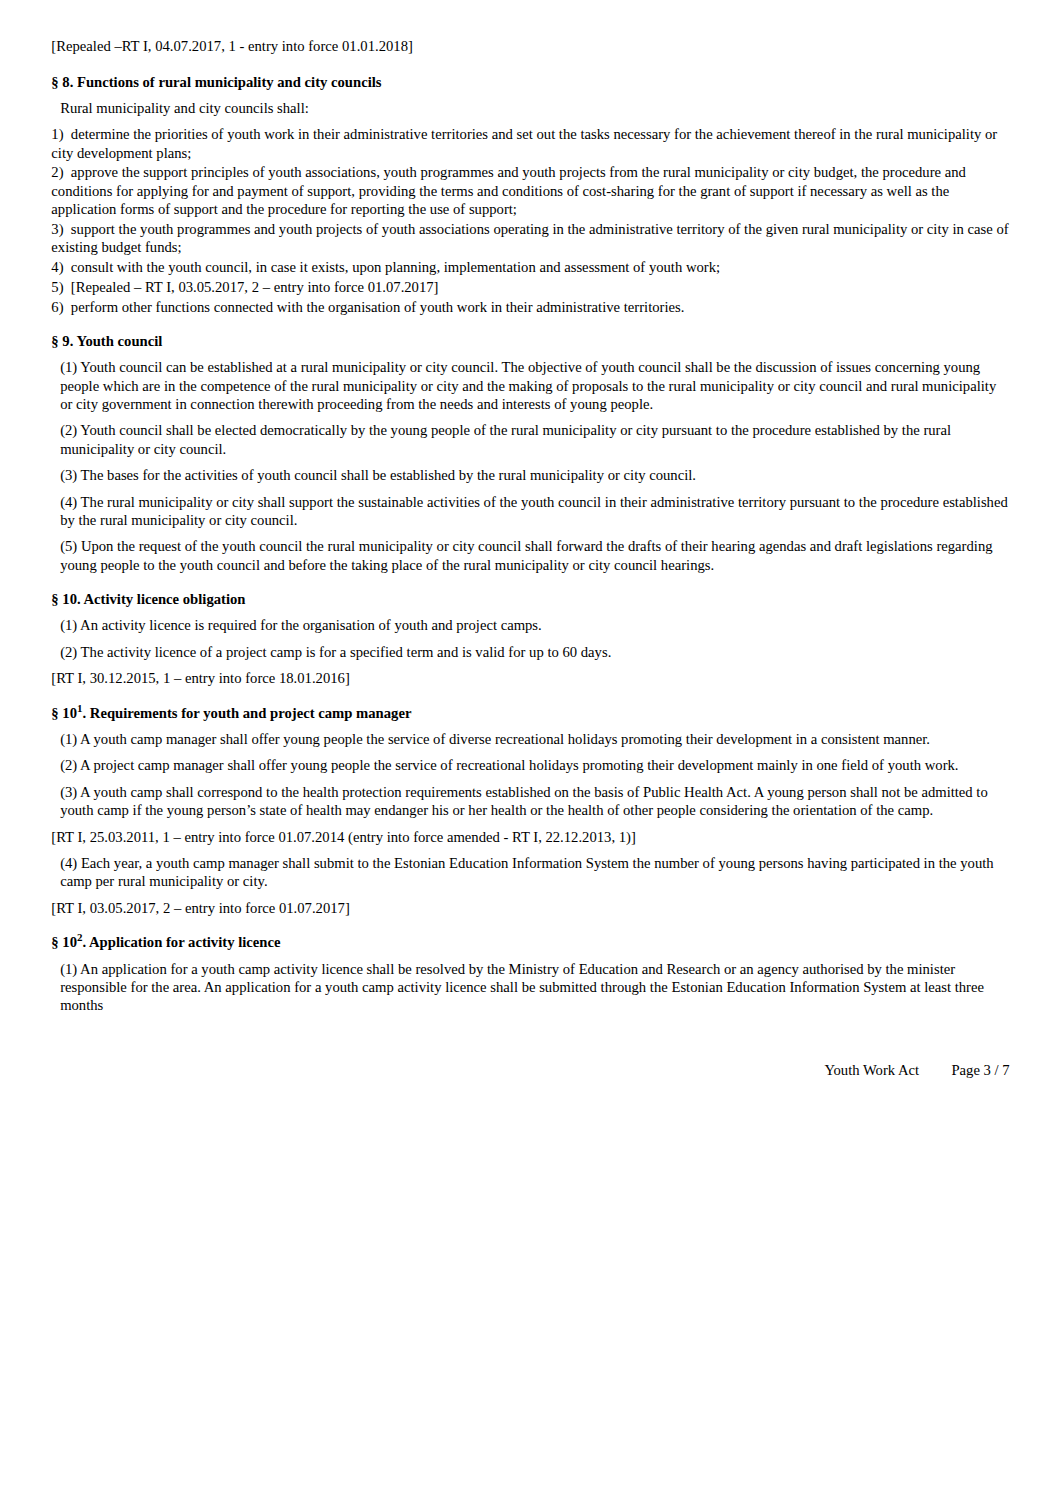[Repealed –RT I, 04.07.2017, 1 - entry into force 01.01.2018]
§ 8. Functions of rural municipality and city councils
Rural municipality and city councils shall:
1) determine the priorities of youth work in their administrative territories and set out the tasks necessary for the achievement thereof in the rural municipality or city development plans;
2) approve the support principles of youth associations, youth programmes and youth projects from the rural municipality or city budget, the procedure and conditions for applying for and payment of support, providing the terms and conditions of cost-sharing for the grant of support if necessary as well as the application forms of support and the procedure for reporting the use of support;
3) support the youth programmes and youth projects of youth associations operating in the administrative territory of the given rural municipality or city in case of existing budget funds;
4) consult with the youth council, in case it exists, upon planning, implementation and assessment of youth work;
5) [Repealed – RT I, 03.05.2017, 2 – entry into force 01.07.2017]
6) perform other functions connected with the organisation of youth work in their administrative territories.
§ 9. Youth council
(1) Youth council can be established at a rural municipality or city council. The objective of youth council shall be the discussion of issues concerning young people which are in the competence of the rural municipality or city and the making of proposals to the rural municipality or city council and rural municipality or city government in connection therewith proceeding from the needs and interests of young people.
(2) Youth council shall be elected democratically by the young people of the rural municipality or city pursuant to the procedure established by the rural municipality or city council.
(3) The bases for the activities of youth council shall be established by the rural municipality or city council.
(4) The rural municipality or city shall support the sustainable activities of the youth council in their administrative territory pursuant to the procedure established by the rural municipality or city council.
(5) Upon the request of the youth council the rural municipality or city council shall forward the drafts of their hearing agendas and draft legislations regarding young people to the youth council and before the taking place of the rural municipality or city council hearings.
§ 10. Activity licence obligation
(1) An activity licence is required for the organisation of youth and project camps.
(2) The activity licence of a project camp is for a specified term and is valid for up to 60 days.
[RT I, 30.12.2015, 1 – entry into force 18.01.2016]
§ 101. Requirements for youth and project camp manager
(1) A youth camp manager shall offer young people the service of diverse recreational holidays promoting their development in a consistent manner.
(2) A project camp manager shall offer young people the service of recreational holidays promoting their development mainly in one field of youth work.
(3) A youth camp shall correspond to the health protection requirements established on the basis of Public Health Act. A young person shall not be admitted to youth camp if the young person’s state of health may endanger his or her health or the health of other people considering the orientation of the camp.
[RT I, 25.03.2011, 1 – entry into force 01.07.2014 (entry into force amended - RT I, 22.12.2013, 1)]
(4) Each year, a youth camp manager shall submit to the Estonian Education Information System the number of young persons having participated in the youth camp per rural municipality or city.
[RT I, 03.05.2017, 2 – entry into force 01.07.2017]
§ 102. Application for activity licence
(1) An application for a youth camp activity licence shall be resolved by the Ministry of Education and Research or an agency authorised by the minister responsible for the area. An application for a youth camp activity licence shall be submitted through the Estonian Education Information System at least three months
Youth Work Act Page 3 / 7